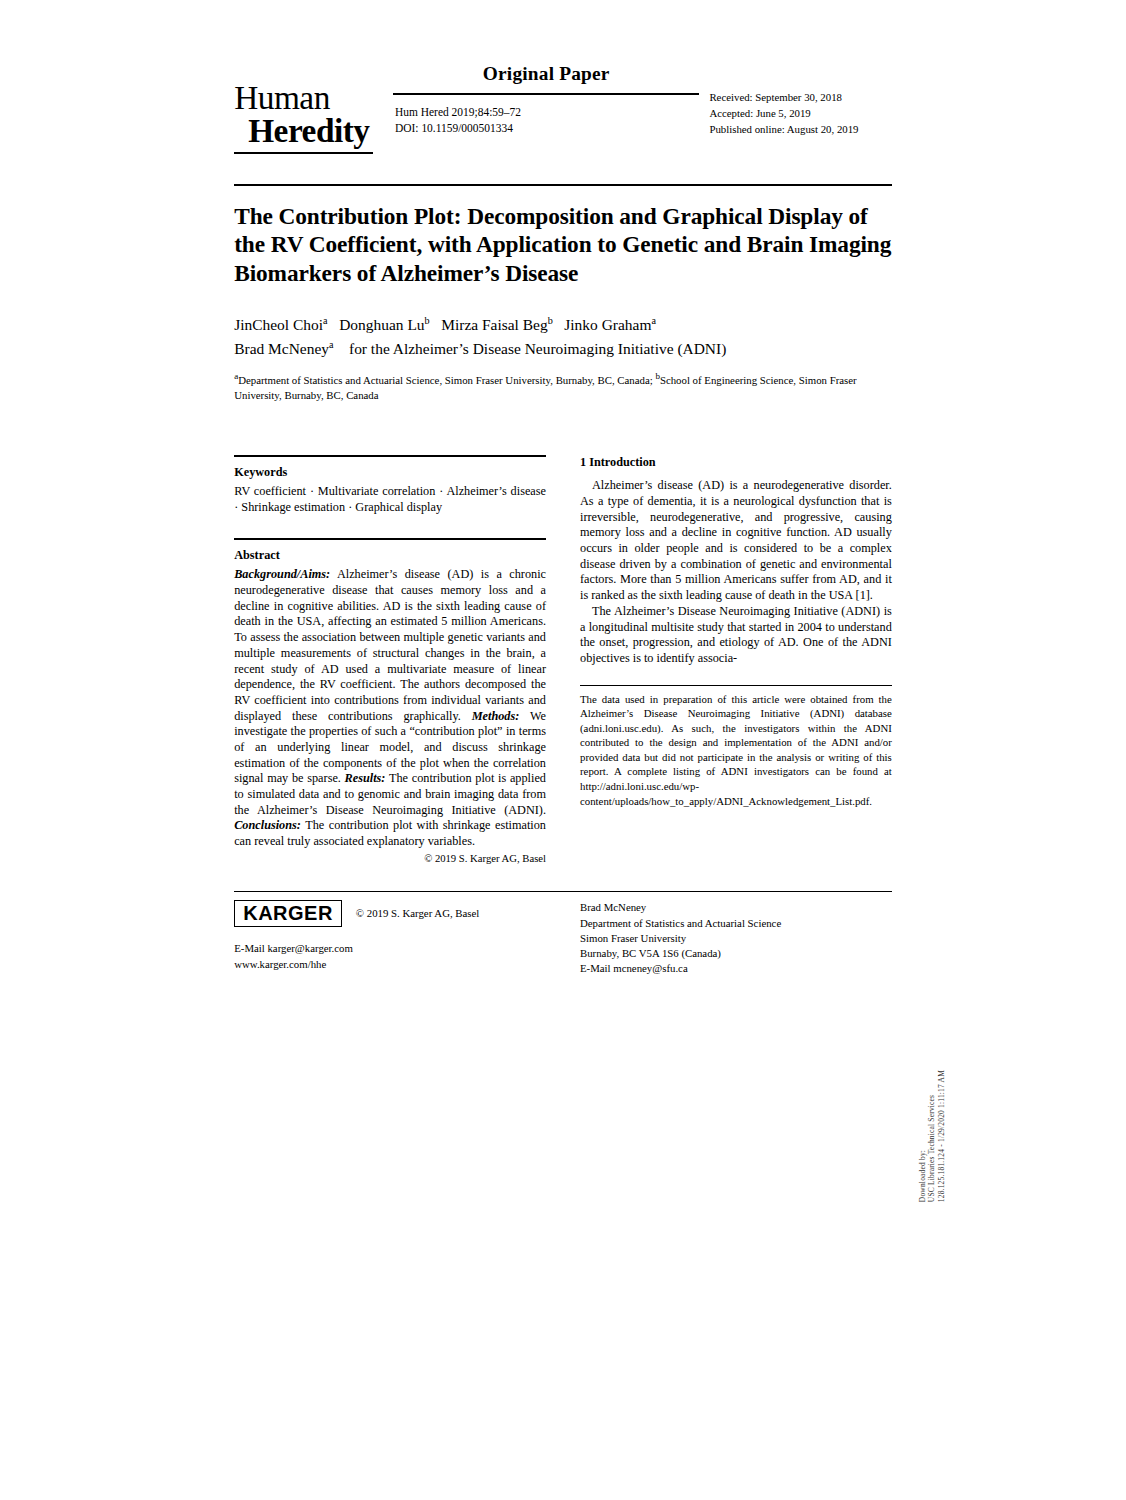Human Heredity
Original Paper
Hum Hered 2019;84:59–72
DOI: 10.1159/000501334
Received: September 30, 2018
Accepted: June 5, 2019
Published online: August 20, 2019
The Contribution Plot: Decomposition and Graphical Display of the RV Coefficient, with Application to Genetic and Brain Imaging Biomarkers of Alzheimer’s Disease
JinCheol Choia Donghuan Lub Mirza Faisal Begb Jinko Grahama
Brad McNeneya for the Alzheimer’s Disease Neuroimaging Initiative (ADNI)
aDepartment of Statistics and Actuarial Science, Simon Fraser University, Burnaby, BC, Canada; bSchool of Engineering Science, Simon Fraser University, Burnaby, BC, Canada
Keywords
RV coefficient · Multivariate correlation · Alzheimer’s disease · Shrinkage estimation · Graphical display
Abstract
Background/Aims: Alzheimer’s disease (AD) is a chronic neurodegenerative disease that causes memory loss and a decline in cognitive abilities. AD is the sixth leading cause of death in the USA, affecting an estimated 5 million Americans. To assess the association between multiple genetic variants and multiple measurements of structural changes in the brain, a recent study of AD used a multivariate measure of linear dependence, the RV coefficient. The authors decomposed the RV coefficient into contributions from individual variants and displayed these contributions graphically. Methods: We investigate the properties of such a “contribution plot” in terms of an underlying linear model, and discuss shrinkage estimation of the components of the plot when the correlation signal may be sparse. Results: The contribution plot is applied to simulated data and to genomic and brain imaging data from the Alzheimer’s Disease Neuroimaging Initiative (ADNI). Conclusions: The contribution plot with shrinkage estimation can reveal truly associated explanatory variables.
© 2019 S. Karger AG, Basel
1 Introduction
Alzheimer’s disease (AD) is a neurodegenerative disorder. As a type of dementia, it is a neurological dysfunction that is irreversible, neurodegenerative, and progressive, causing memory loss and a decline in cognitive function. AD usually occurs in older people and is considered to be a complex disease driven by a combination of genetic and environmental factors. More than 5 million Americans suffer from AD, and it is ranked as the sixth leading cause of death in the USA [1].
The Alzheimer’s Disease Neuroimaging Initiative (ADNI) is a longitudinal multisite study that started in 2004 to understand the onset, progression, and etiology of AD. One of the ADNI objectives is to identify associa-
The data used in preparation of this article were obtained from the Alzheimer’s Disease Neuroimaging Initiative (ADNI) database (adni.loni.usc.edu). As such, the investigators within the ADNI contributed to the design and implementation of the ADNI and/or provided data but did not participate in the analysis or writing of this report. A complete listing of ADNI investigators can be found at http://adni.loni.usc.edu/wp-content/uploads/how_to_apply/ADNI_Acknowledgement_List.pdf.
KARGER © 2019 S. Karger AG, Basel
E-Mail karger@karger.com
www.karger.com/hhe
Brad McNeney
Department of Statistics and Actuarial Science
Simon Fraser University
Burnaby, BC V5A 1S6 (Canada)
E-Mail mcneney@sfu.ca
Downloaded by: USC Libraries Technical Services 128.125.181.124 - 1/29/2020 1:11:17 AM